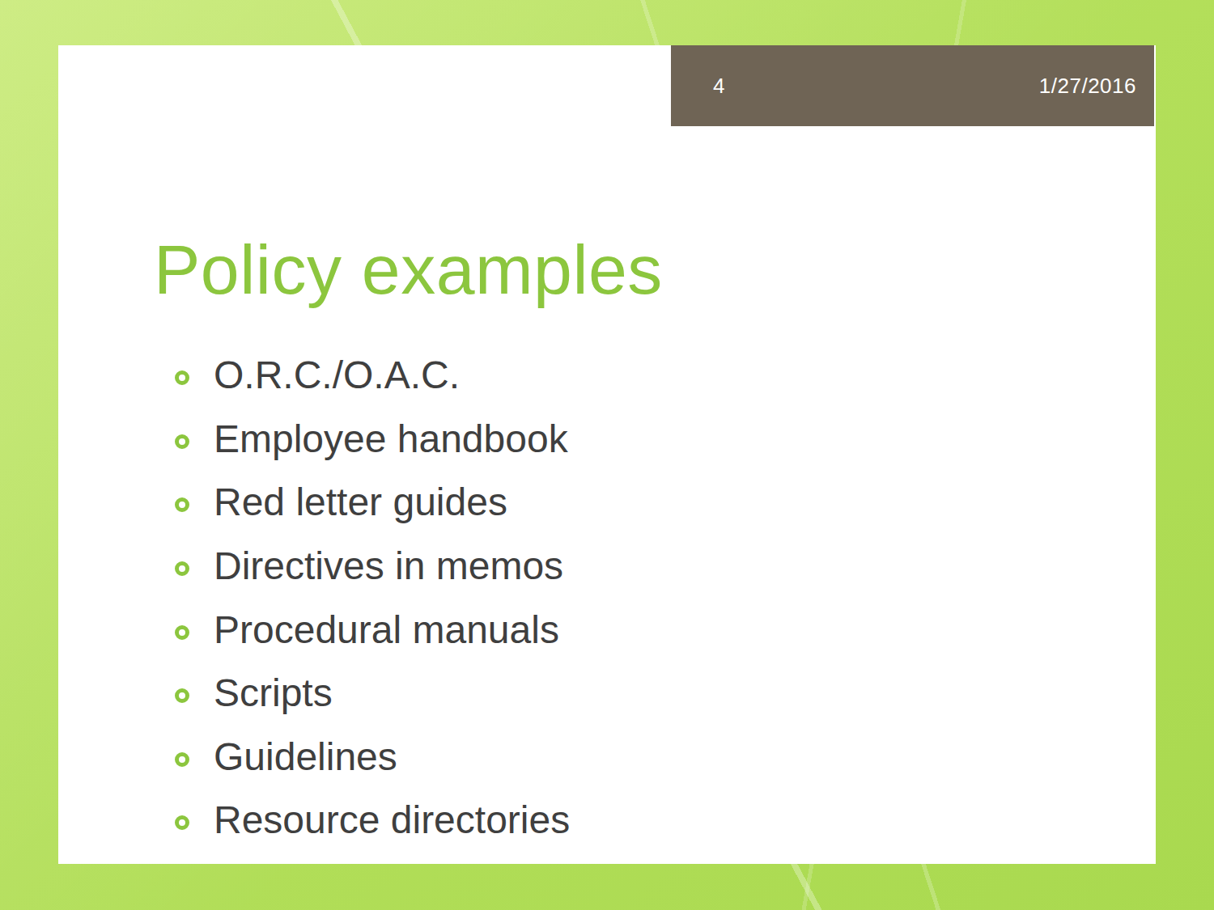4 1/27/2016
Policy examples
O.R.C./O.A.C.
Employee handbook
Red letter guides
Directives in memos
Procedural manuals
Scripts
Guidelines
Resource directories